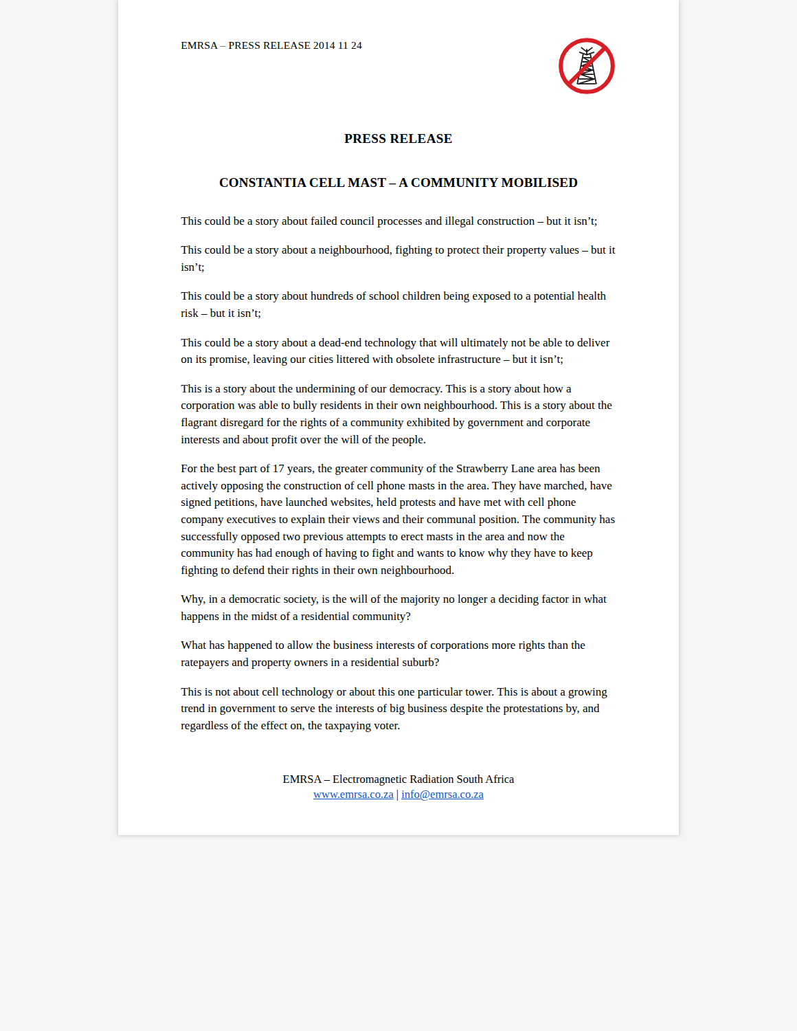EMRSA – PRESS RELEASE 2014 11 24
PRESS RELEASE
CONSTANTIA CELL MAST – A COMMUNITY MOBILISED
This could be a story about failed council processes and illegal construction – but it isn’t;
This could be a story about a neighbourhood, fighting to protect their property values – but it isn’t;
This could be a story about hundreds of school children being exposed to a potential health risk – but it isn’t;
This could be a story about a dead-end technology that will ultimately not be able to deliver on its promise, leaving our cities littered with obsolete infrastructure – but it isn’t;
This is a story about the undermining of our democracy. This is a story about how a corporation was able to bully residents in their own neighbourhood. This is a story about the flagrant disregard for the rights of a community exhibited by government and corporate interests and about profit over the will of the people.
For the best part of 17 years, the greater community of the Strawberry Lane area has been actively opposing the construction of cell phone masts in the area. They have marched, have signed petitions, have launched websites, held protests and have met with cell phone company executives to explain their views and their communal position. The community has successfully opposed two previous attempts to erect masts in the area and now the community has had enough of having to fight and wants to know why they have to keep fighting to defend their rights in their own neighbourhood.
Why, in a democratic society, is the will of the majority no longer a deciding factor in what happens in the midst of a residential community?
What has happened to allow the business interests of corporations more rights than the ratepayers and property owners in a residential suburb?
This is not about cell technology or about this one particular tower. This is about a growing trend in government to serve the interests of big business despite the protestations by, and regardless of the effect on, the taxpaying voter.
EMRSA – Electromagnetic Radiation South Africa
www.emrsa.co.za|info@emrsa.co.za